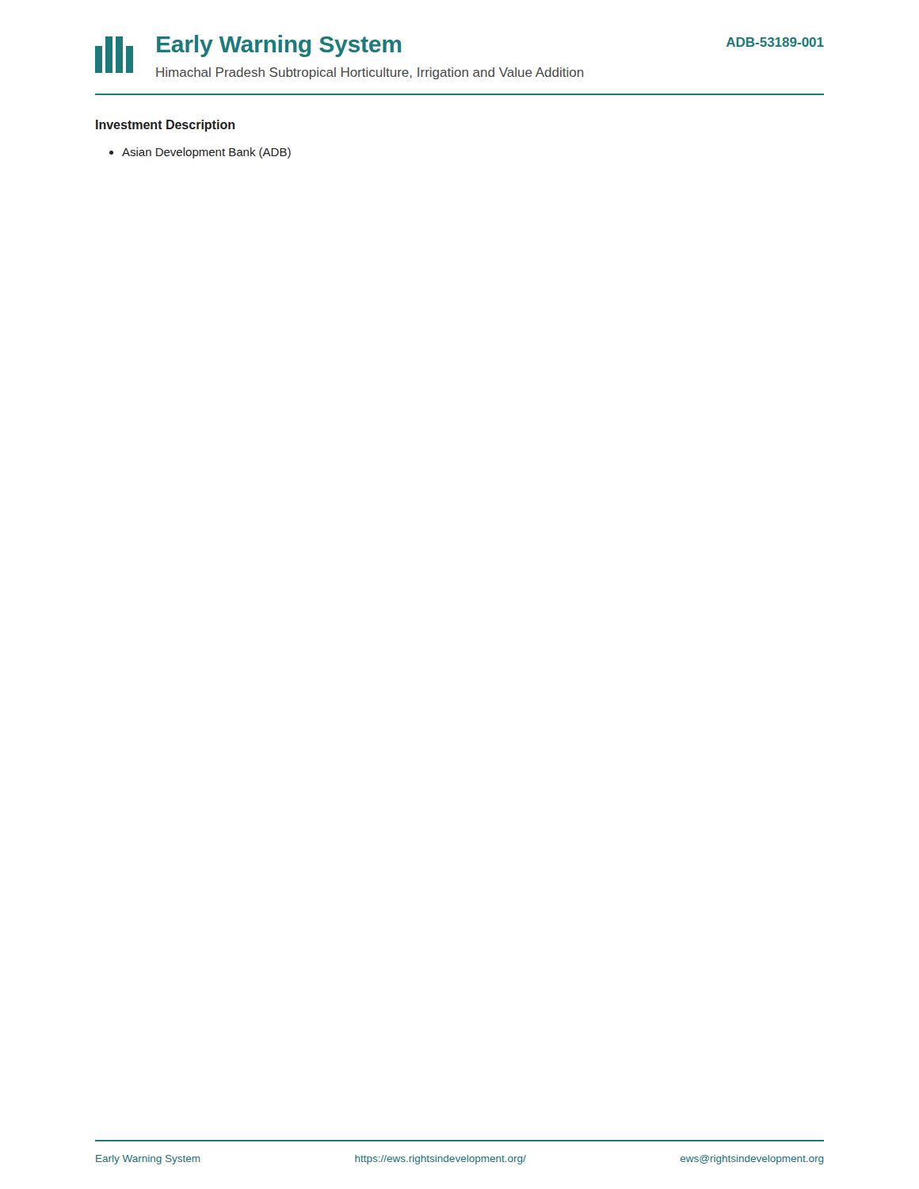Early Warning System
Himachal Pradesh Subtropical Horticulture, Irrigation and Value Addition
ADB-53189-001
Investment Description
Asian Development Bank (ADB)
Early Warning System
https://ews.rightsindevelopment.org/
ews@rightsindevelopment.org